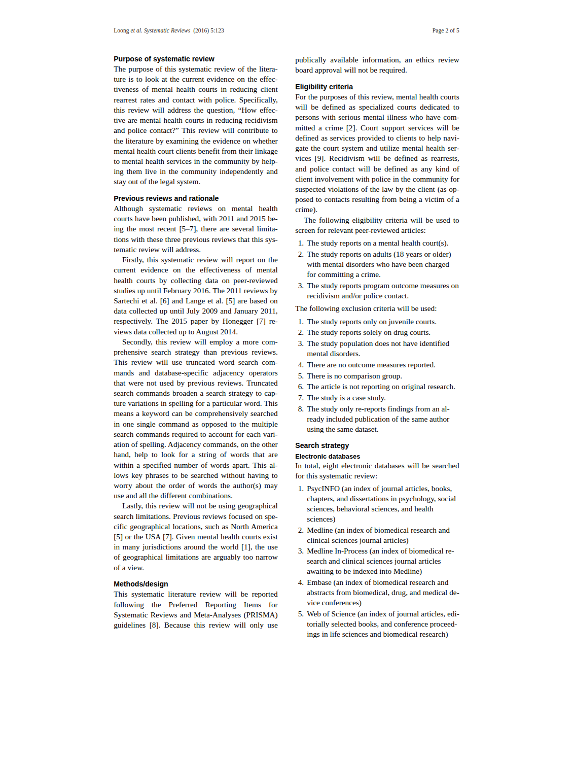Loong et al. Systematic Reviews (2016) 5:123
Page 2 of 5
Purpose of systematic review
The purpose of this systematic review of the literature is to look at the current evidence on the effectiveness of mental health courts in reducing client rearrest rates and contact with police. Specifically, this review will address the question, “How effective are mental health courts in reducing recidivism and police contact?” This review will contribute to the literature by examining the evidence on whether mental health court clients benefit from their linkage to mental health services in the community by helping them live in the community independently and stay out of the legal system.
Previous reviews and rationale
Although systematic reviews on mental health courts have been published, with 2011 and 2015 being the most recent [5–7], there are several limitations with these three previous reviews that this systematic review will address.
Firstly, this systematic review will report on the current evidence on the effectiveness of mental health courts by collecting data on peer-reviewed studies up until February 2016. The 2011 reviews by Sartechi et al. [6] and Lange et al. [5] are based on data collected up until July 2009 and January 2011, respectively. The 2015 paper by Honegger [7] reviews data collected up to August 2014.
Secondly, this review will employ a more comprehensive search strategy than previous reviews. This review will use truncated word search commands and database-specific adjacency operators that were not used by previous reviews. Truncated search commands broaden a search strategy to capture variations in spelling for a particular word. This means a keyword can be comprehensively searched in one single command as opposed to the multiple search commands required to account for each variation of spelling. Adjacency commands, on the other hand, help to look for a string of words that are within a specified number of words apart. This allows key phrases to be searched without having to worry about the order of words the author(s) may use and all the different combinations.
Lastly, this review will not be using geographical search limitations. Previous reviews focused on specific geographical locations, such as North America [5] or the USA [7]. Given mental health courts exist in many jurisdictions around the world [1], the use of geographical limitations are arguably too narrow of a view.
Methods/design
This systematic literature review will be reported following the Preferred Reporting Items for Systematic Reviews and Meta-Analyses (PRISMA) guidelines [8]. Because this review will only use publically available information, an ethics review board approval will not be required.
Eligibility criteria
For the purposes of this review, mental health courts will be defined as specialized courts dedicated to persons with serious mental illness who have committed a crime [2]. Court support services will be defined as services provided to clients to help navigate the court system and utilize mental health services [9]. Recidivism will be defined as rearrests, and police contact will be defined as any kind of client involvement with police in the community for suspected violations of the law by the client (as opposed to contacts resulting from being a victim of a crime).
The following eligibility criteria will be used to screen for relevant peer-reviewed articles:
The study reports on a mental health court(s).
The study reports on adults (18 years or older) with mental disorders who have been charged for committing a crime.
The study reports program outcome measures on recidivism and/or police contact.
The following exclusion criteria will be used:
The study reports only on juvenile courts.
The study reports solely on drug courts.
The study population does not have identified mental disorders.
There are no outcome measures reported.
There is no comparison group.
The article is not reporting on original research.
The study is a case study.
The study only re-reports findings from an already included publication of the same author using the same dataset.
Search strategy
Electronic databases
In total, eight electronic databases will be searched for this systematic review:
PsycINFO (an index of journal articles, books, chapters, and dissertations in psychology, social sciences, behavioral sciences, and health sciences)
Medline (an index of biomedical research and clinical sciences journal articles)
Medline In-Process (an index of biomedical research and clinical sciences journal articles awaiting to be indexed into Medline)
Embase (an index of biomedical research and abstracts from biomedical, drug, and medical device conferences)
Web of Science (an index of journal articles, editorially selected books, and conference proceedings in life sciences and biomedical research)